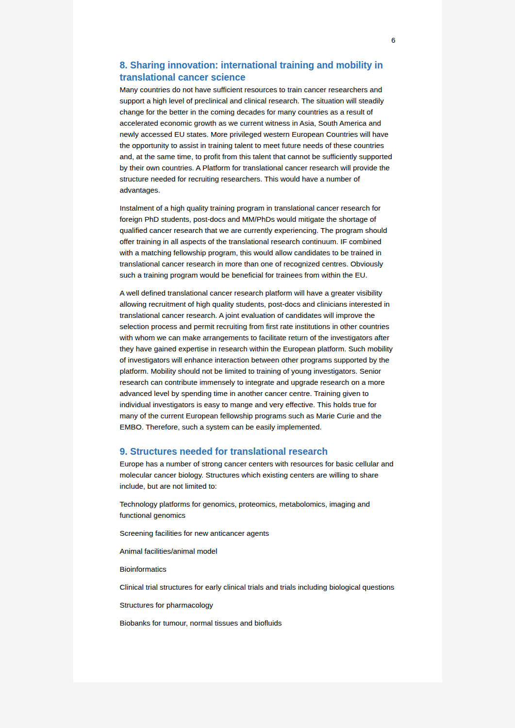6
8. Sharing innovation: international training and mobility in translational cancer science
Many countries do not have sufficient resources to train cancer researchers and support a high level of preclinical and clinical research. The situation will steadily change for the better in the coming decades for many countries as a result of accelerated economic growth as we current witness in Asia, South America and newly accessed EU states. More privileged western European Countries will have the opportunity to assist in training talent to meet future needs of these countries and, at the same time, to profit from this talent that cannot be sufficiently supported by their own countries. A Platform for translational cancer research will provide the structure needed for recruiting researchers. This would have a number of advantages.
Instalment of a high quality training program in translational cancer research for foreign PhD students, post-docs and MM/PhDs would mitigate the shortage of qualified cancer research that we are currently experiencing. The program should offer training in all aspects of the translational research continuum. IF combined with a matching fellowship program, this would allow candidates to be trained in translational cancer research in more than one of recognized centres. Obviously such a training program would be beneficial for trainees from within the EU.
A well defined translational cancer research platform will have a greater visibility allowing recruitment of high quality students, post-docs and clinicians interested in translational cancer research. A joint evaluation of candidates will improve the selection process and permit recruiting from first rate institutions in other countries with whom we can make arrangements to facilitate return of the investigators after they have gained expertise in research within the European platform. Such mobility of investigators will enhance interaction between other programs supported by the platform. Mobility should not be limited to training of young investigators. Senior research can contribute immensely to integrate and upgrade research on a more advanced level by spending time in another cancer centre. Training given to individual investigators is easy to mange and very effective. This holds true for many of the current European fellowship programs such as Marie Curie and the EMBO. Therefore, such a system can be easily implemented.
9. Structures needed for translational research
Europe has a number of strong cancer centers with resources for basic cellular and molecular cancer biology. Structures which existing centers are willing to share include, but are not limited to:
Technology platforms for genomics, proteomics, metabolomics, imaging and functional genomics
Screening facilities for new anticancer agents
Animal facilities/animal model
Bioinformatics
Clinical trial structures for early clinical trials and trials including biological questions
Structures for pharmacology
Biobanks for tumour, normal tissues and biofluids